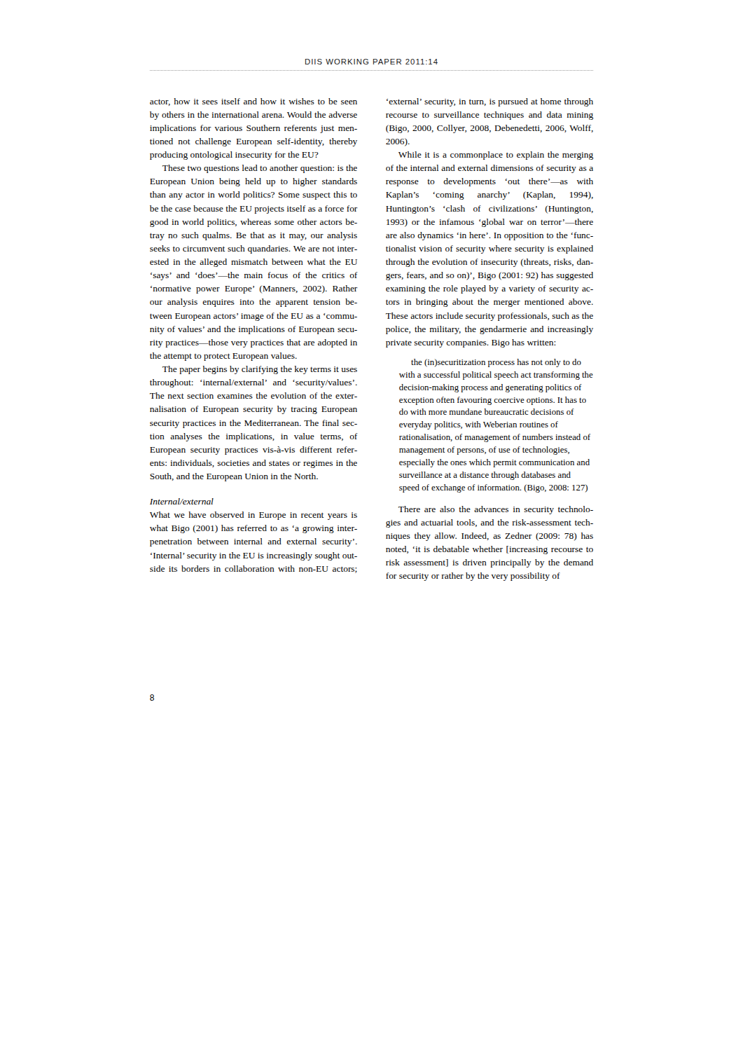DIIS WORKING PAPER 2011:14
actor, how it sees itself and how it wishes to be seen by others in the international arena. Would the adverse implications for various Southern referents just mentioned not challenge European self-identity, thereby producing ontological insecurity for the EU?
These two questions lead to another question: is the European Union being held up to higher standards than any actor in world politics? Some suspect this to be the case because the EU projects itself as a force for good in world politics, whereas some other actors betray no such qualms. Be that as it may, our analysis seeks to circumvent such quandaries. We are not interested in the alleged mismatch between what the EU ‘says’ and ‘does’—the main focus of the critics of ‘normative power Europe’ (Manners, 2002). Rather our analysis enquires into the apparent tension between European actors’ image of the EU as a ‘community of values’ and the implications of European security practices—those very practices that are adopted in the attempt to protect European values.
The paper begins by clarifying the key terms it uses throughout: ‘internal/external’ and ‘security/values’. The next section examines the evolution of the externalisation of European security by tracing European security practices in the Mediterranean. The final section analyses the implications, in value terms, of European security practices vis-à-vis different referents: individuals, societies and states or regimes in the South, and the European Union in the North.
Internal/external
What we have observed in Europe in recent years is what Bigo (2001) has referred to as ‘a growing interpenetration between internal and external security’. ‘Internal’ security in the EU is increasingly sought outside its borders in collaboration with non-EU actors; ‘external’ security, in turn, is pursued at home through recourse to surveillance techniques and data mining (Bigo, 2000, Collyer, 2008, Debenedetti, 2006, Wolff, 2006).
While it is a commonplace to explain the merging of the internal and external dimensions of security as a response to developments ‘out there’—as with Kaplan’s ‘coming anarchy’ (Kaplan, 1994), Huntington’s ‘clash of civilizations’ (Huntington, 1993) or the infamous ‘global war on terror’—there are also dynamics ‘in here’. In opposition to the ‘functionalist vision of security where security is explained through the evolution of insecurity (threats, risks, dangers, fears, and so on)’, Bigo (2001: 92) has suggested examining the role played by a variety of security actors in bringing about the merger mentioned above. These actors include security professionals, such as the police, the military, the gendarmerie and increasingly private security companies. Bigo has written:
the (in)securitization process has not only to do with a successful political speech act transforming the decision-making process and generating politics of exception often favouring coercive options. It has to do with more mundane bureaucratic decisions of everyday politics, with Weberian routines of rationalisation, of management of numbers instead of management of persons, of use of technologies, especially the ones which permit communication and surveillance at a distance through databases and speed of exchange of information. (Bigo, 2008: 127)
There are also the advances in security technologies and actuarial tools, and the risk-assessment techniques they allow. Indeed, as Zedner (2009: 78) has noted, ‘it is debatable whether [increasing recourse to risk assessment] is driven principally by the demand for security or rather by the very possibility of
8